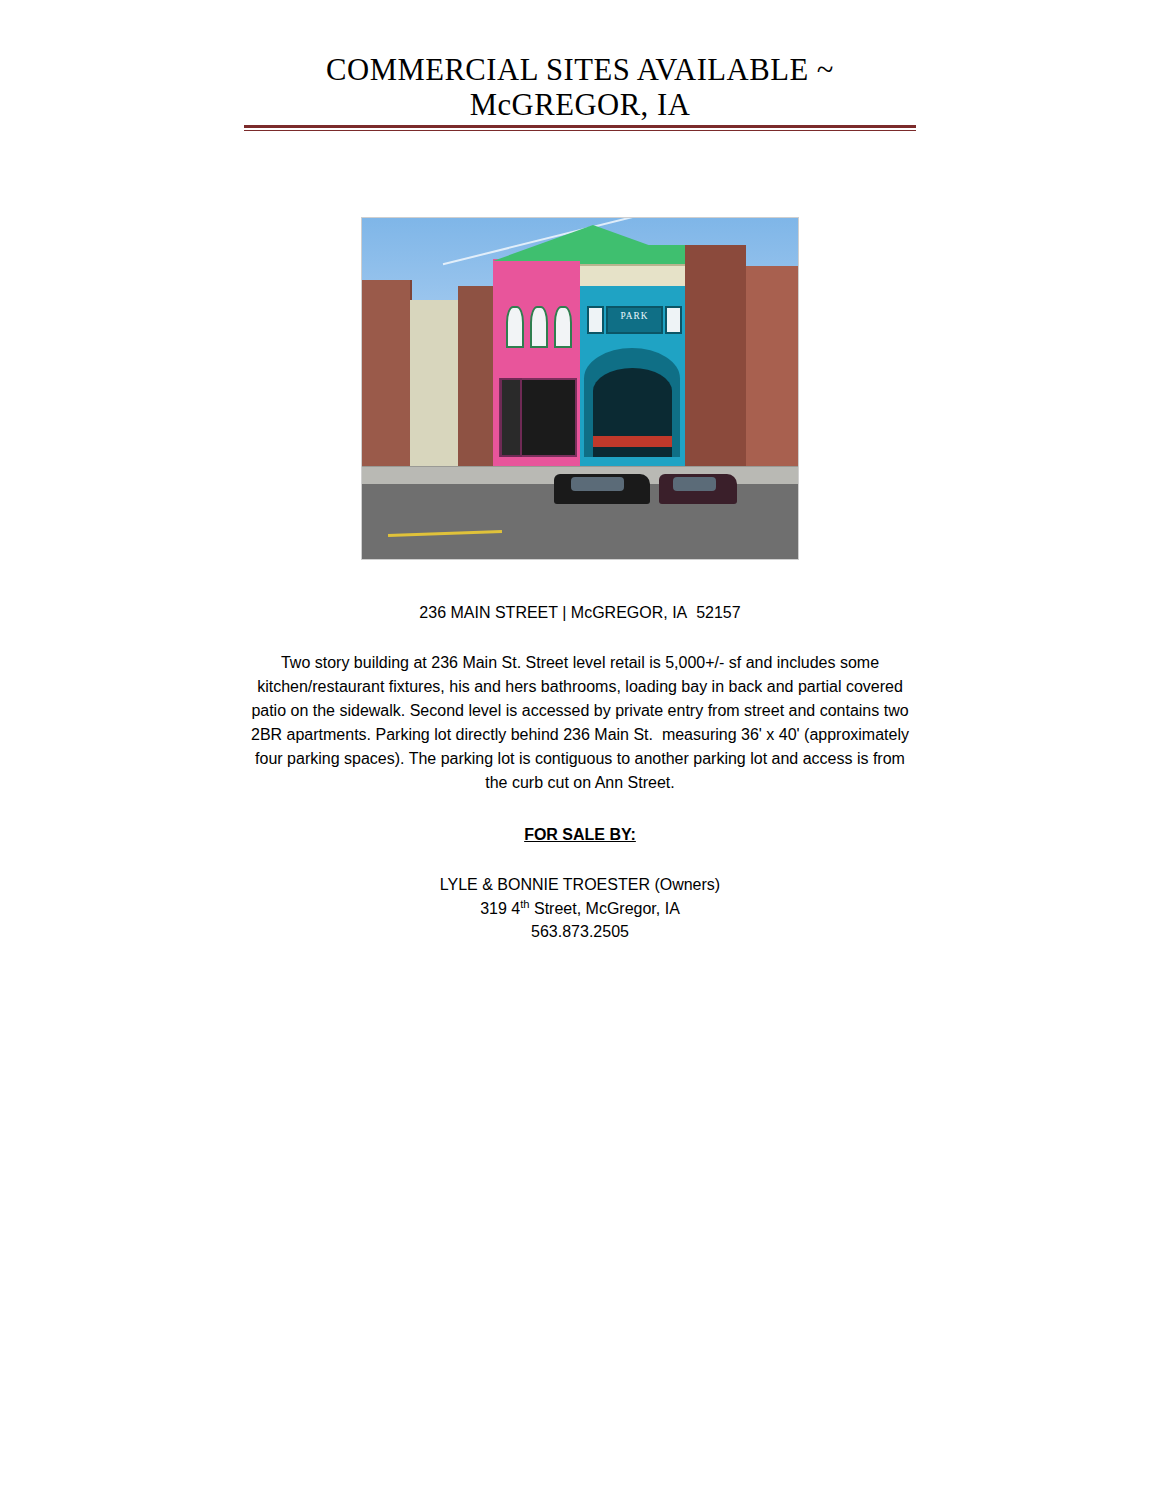COMMERCIAL SITES AVAILABLE ~ McGREGOR, IA
PARK
236 MAIN STREET | McGREGOR, IA 52157
Two story building at 236 Main St. Street level retail is 5,000+/- sf and includes some kitchen/restaurant fixtures, his and hers bathrooms, loading bay in back and partial covered patio on the sidewalk. Second level is accessed by private entry from street and contains two 2BR apartments. Parking lot directly behind 236 Main St. measuring 36' x 40' (approximately four parking spaces). The parking lot is contiguous to another parking lot and access is from the curb cut on Ann Street.
FOR SALE BY:
LYLE & BONNIE TROESTER (Owners)
319 4th Street, McGregor, IA
563.873.2505